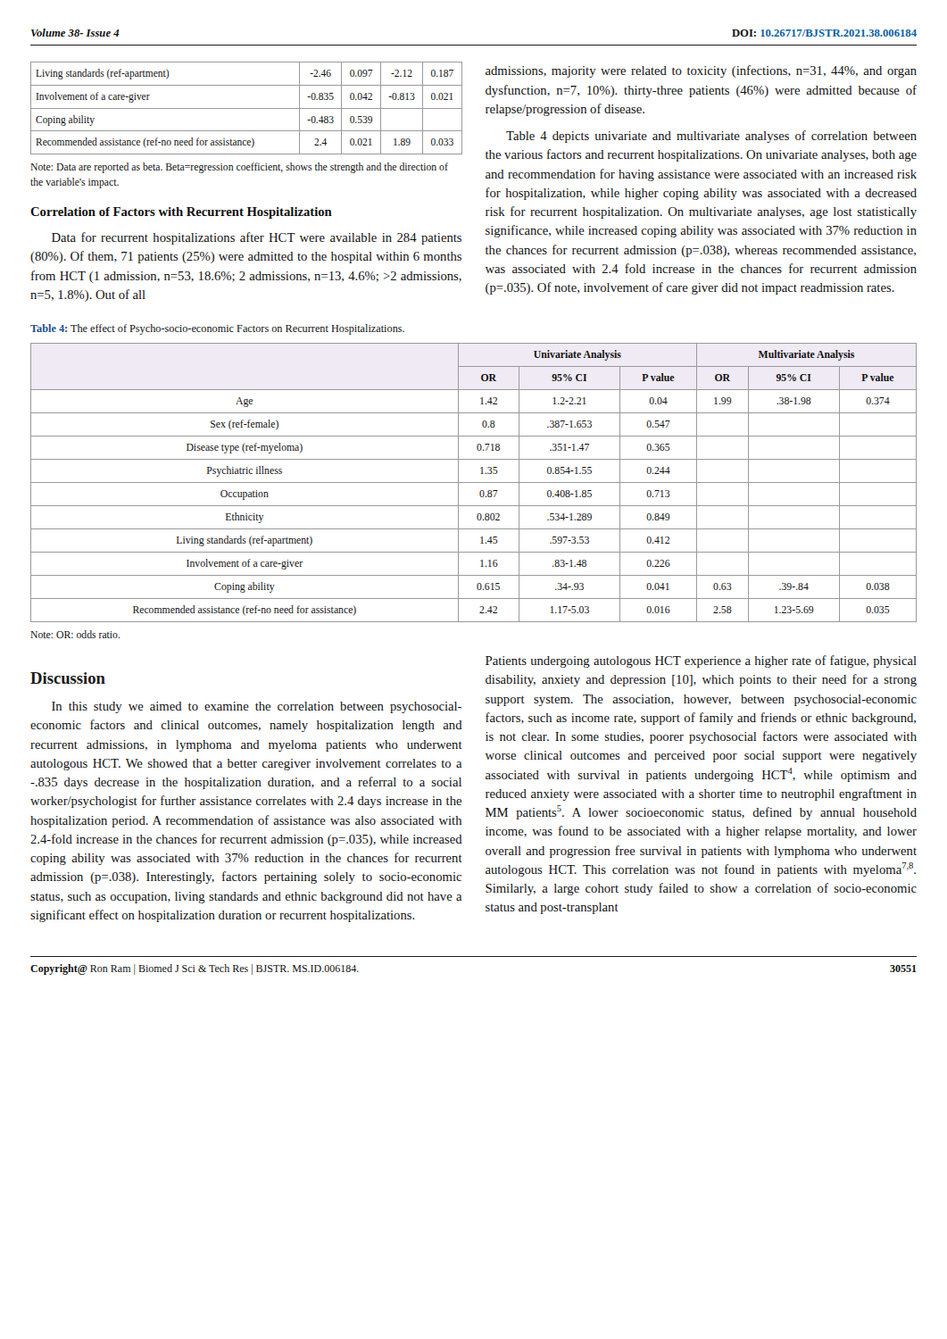Volume 38- Issue 4
DOI: 10.26717/BJSTR.2021.38.006184
| Living standards (ref-apartment) | -2.46 | 0.097 | -2.12 | 0.187 |
| Involvement of a care-giver | -0.835 | 0.042 | -0.813 | 0.021 |
| Coping ability | -0.483 | 0.539 | | |
| Recommended assistance (ref-no need for assistance) | 2.4 | 0.021 | 1.89 | 0.033 |
Note: Data are reported as beta. Beta=regression coefficient, shows the strength and the direction of the variable's impact.
Correlation of Factors with Recurrent Hospitalization
Data for recurrent hospitalizations after HCT were available in 284 patients (80%). Of them, 71 patients (25%) were admitted to the hospital within 6 months from HCT (1 admission, n=53, 18.6%; 2 admissions, n=13, 4.6%; >2 admissions, n=5, 1.8%). Out of all
admissions, majority were related to toxicity (infections, n=31, 44%, and organ dysfunction, n=7, 10%). thirty-three patients (46%) were admitted because of relapse/progression of disease.
Table 4 depicts univariate and multivariate analyses of correlation between the various factors and recurrent hospitalizations. On univariate analyses, both age and recommendation for having assistance were associated with an increased risk for hospitalization, while higher coping ability was associated with a decreased risk for recurrent hospitalization. On multivariate analyses, age lost statistically significance, while increased coping ability was associated with 37% reduction in the chances for recurrent admission (p=.038), whereas recommended assistance, was associated with 2.4 fold increase in the chances for recurrent admission (p=.035). Of note, involvement of care giver did not impact readmission rates.
Table 4: The effect of Psycho-socio-economic Factors on Recurrent Hospitalizations.
| | Univariate Analysis | Multivariate Analysis |
| --- | --- | --- |
| OR | 95% CI | P value | OR | 95% CI | P value |
| Age | 1.42 | 1.2-2.21 | 0.04 | 1.99 | .38-1.98 | 0.374 |
| Sex (ref-female) | 0.8 | .387-1.653 | 0.547 | | | |
| Disease type (ref-myeloma) | 0.718 | .351-1.47 | 0.365 | | | |
| Psychiatric illness | 1.35 | 0.854-1.55 | 0.244 | | | |
| Occupation | 0.87 | 0.408-1.85 | 0.713 | | | |
| Ethnicity | 0.802 | .534-1.289 | 0.849 | | | |
| Living standards (ref-apartment) | 1.45 | .597-3.53 | 0.412 | | | |
| Involvement of a care-giver | 1.16 | .83-1.48 | 0.226 | | | |
| Coping ability | 0.615 | .34-.93 | 0.041 | 0.63 | .39-.84 | 0.038 |
| Recommended assistance (ref-no need for assistance) | 2.42 | 1.17-5.03 | 0.016 | 2.58 | 1.23-5.69 | 0.035 |
Note: OR: odds ratio.
Discussion
In this study we aimed to examine the correlation between psychosocial-economic factors and clinical outcomes, namely hospitalization length and recurrent admissions, in lymphoma and myeloma patients who underwent autologous HCT. We showed that a better caregiver involvement correlates to a -.835 days decrease in the hospitalization duration, and a referral to a social worker/psychologist for further assistance correlates with 2.4 days increase in the hospitalization period. A recommendation of assistance was also associated with 2.4-fold increase in the chances for recurrent admission (p=.035), while increased coping ability was associated with 37% reduction in the chances for recurrent admission (p=.038). Interestingly, factors pertaining solely to socio-economic status, such as occupation, living standards and ethnic background did not have a significant effect on hospitalization duration or recurrent hospitalizations.
Patients undergoing autologous HCT experience a higher rate of fatigue, physical disability, anxiety and depression [10], which points to their need for a strong support system. The association, however, between psychosocial-economic factors, such as income rate, support of family and friends or ethnic background, is not clear. In some studies, poorer psychosocial factors were associated with worse clinical outcomes and perceived poor social support were negatively associated with survival in patients undergoing HCT4, while optimism and reduced anxiety were associated with a shorter time to neutrophil engraftment in MM patients5. A lower socioeconomic status, defined by annual household income, was found to be associated with a higher relapse mortality, and lower overall and progression free survival in patients with lymphoma who underwent autologous HCT. This correlation was not found in patients with myeloma7,8. Similarly, a large cohort study failed to show a correlation of socio-economic status and post-transplant
Copyright@ Ron Ram | Biomed J Sci & Tech Res | BJSTR. MS.ID.006184.
30551